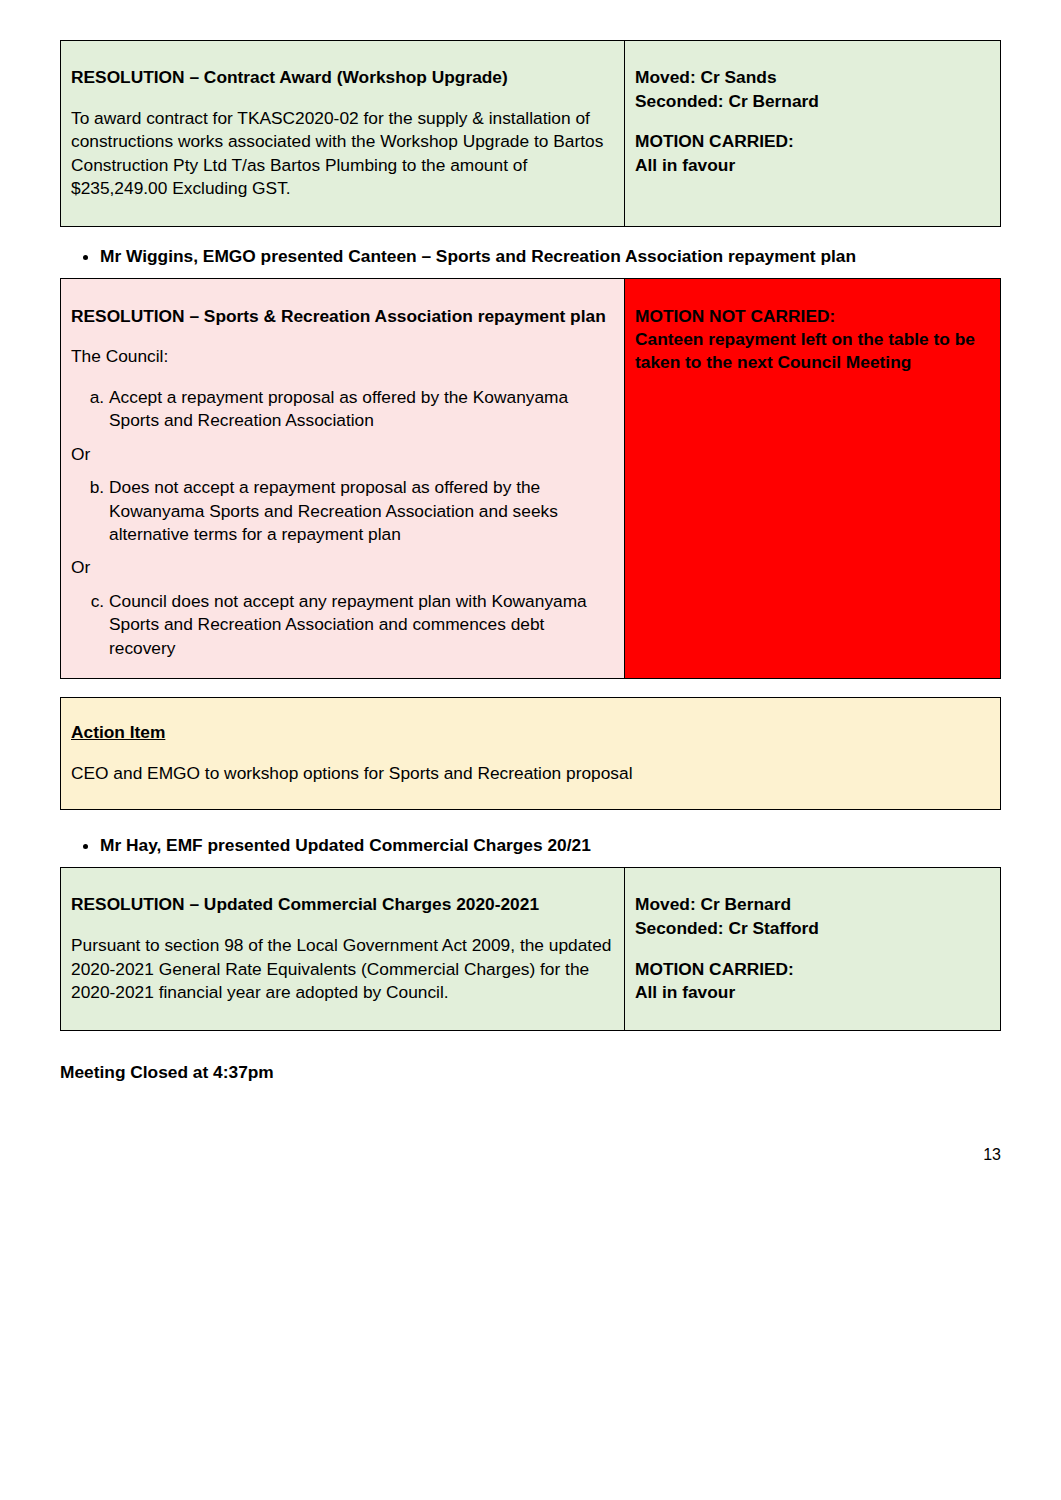| RESOLUTION – Contract Award (Workshop Upgrade) To award contract for TKASC2020-02 for the supply & installation of constructions works associated with the Workshop Upgrade to Bartos Construction Pty Ltd T/as Bartos Plumbing to the amount of $235,249.00 Excluding GST. | Moved: Cr Sands Seconded: Cr Bernard MOTION CARRIED: All in favour |
Mr Wiggins, EMGO presented Canteen – Sports and Recreation Association repayment plan
| RESOLUTION – Sports & Recreation Association repayment plan The Council: Accept a repayment proposal as offered by the Kowanyama Sports and Recreation Association Or Does not accept a repayment proposal as offered by the Kowanyama Sports and Recreation Association and seeks alternative terms for a repayment plan Or Council does not accept any repayment plan with Kowanyama Sports and Recreation Association and commences debt recovery | MOTION NOT CARRIED: Canteen repayment left on the table to be taken to the next Council Meeting |
| Action Item CEO and EMGO to workshop options for Sports and Recreation proposal |
Mr Hay, EMF presented Updated Commercial Charges 20/21
| RESOLUTION – Updated Commercial Charges 2020-2021 Pursuant to section 98 of the Local Government Act 2009, the updated 2020-2021 General Rate Equivalents (Commercial Charges) for the 2020-2021 financial year are adopted by Council. | Moved: Cr Bernard Seconded: Cr Stafford MOTION CARRIED: All in favour |
Meeting Closed at 4:37pm
13